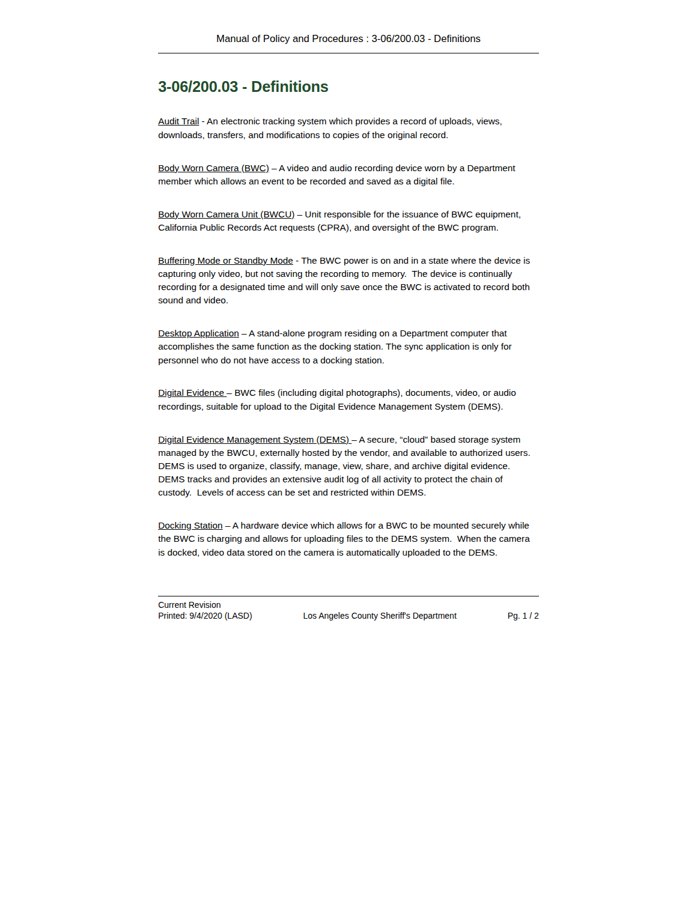Manual of Policy and Procedures : 3-06/200.03 - Definitions
3-06/200.03 - Definitions
Audit Trail - An electronic tracking system which provides a record of uploads, views, downloads, transfers, and modifications to copies of the original record.
Body Worn Camera (BWC) – A video and audio recording device worn by a Department member which allows an event to be recorded and saved as a digital file.
Body Worn Camera Unit (BWCU) – Unit responsible for the issuance of BWC equipment, California Public Records Act requests (CPRA), and oversight of the BWC program.
Buffering Mode or Standby Mode - The BWC power is on and in a state where the device is capturing only video, but not saving the recording to memory. The device is continually recording for a designated time and will only save once the BWC is activated to record both sound and video.
Desktop Application – A stand-alone program residing on a Department computer that accomplishes the same function as the docking station. The sync application is only for personnel who do not have access to a docking station.
Digital Evidence – BWC files (including digital photographs), documents, video, or audio recordings, suitable for upload to the Digital Evidence Management System (DEMS).
Digital Evidence Management System (DEMS) – A secure, “cloud” based storage system managed by the BWCU, externally hosted by the vendor, and available to authorized users. DEMS is used to organize, classify, manage, view, share, and archive digital evidence. DEMS tracks and provides an extensive audit log of all activity to protect the chain of custody. Levels of access can be set and restricted within DEMS.
Docking Station – A hardware device which allows for a BWC to be mounted securely while the BWC is charging and allows for uploading files to the DEMS system. When the camera is docked, video data stored on the camera is automatically uploaded to the DEMS.
Current Revision
Printed: 9/4/2020 (LASD)
Los Angeles County Sheriff's Department
Pg. 1 / 2